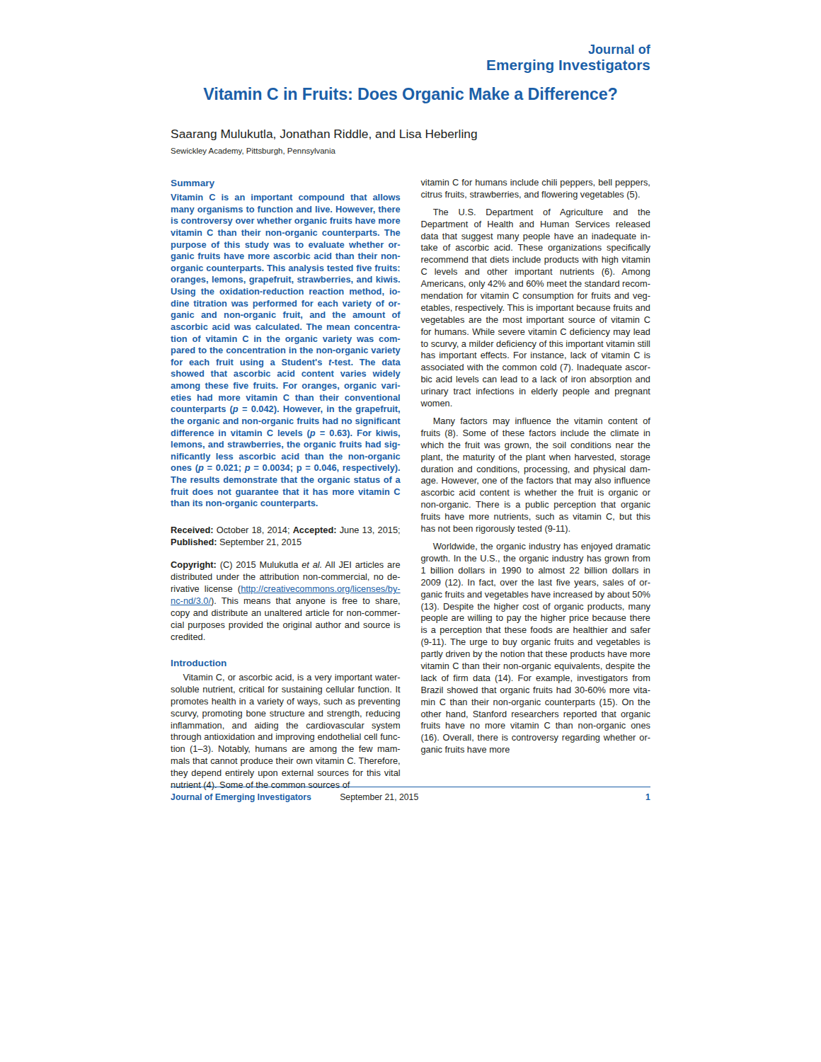Journal of
Emerging Investigators
Vitamin C in Fruits: Does Organic Make a Difference?
Saarang Mulukutla, Jonathan Riddle, and Lisa Heberling
Sewickley Academy, Pittsburgh, Pennsylvania
Summary
Vitamin C is an important compound that allows many organisms to function and live. However, there is controversy over whether organic fruits have more vitamin C than their non-organic counterparts. The purpose of this study was to evaluate whether organic fruits have more ascorbic acid than their non-organic counterparts. This analysis tested five fruits: oranges, lemons, grapefruit, strawberries, and kiwis. Using the oxidation-reduction reaction method, iodine titration was performed for each variety of organic and non-organic fruit, and the amount of ascorbic acid was calculated. The mean concentration of vitamin C in the organic variety was compared to the concentration in the non-organic variety for each fruit using a Student's t-test. The data showed that ascorbic acid content varies widely among these five fruits. For oranges, organic varieties had more vitamin C than their conventional counterparts (p = 0.042). However, in the grapefruit, the organic and non-organic fruits had no significant difference in vitamin C levels (p = 0.63). For kiwis, lemons, and strawberries, the organic fruits had significantly less ascorbic acid than the non-organic ones (p = 0.021; p = 0.0034; p = 0.046, respectively). The results demonstrate that the organic status of a fruit does not guarantee that it has more vitamin C than its non-organic counterparts.
Received: October 18, 2014; Accepted: June 13, 2015; Published: September 21, 2015
Copyright: (C) 2015 Mulukutla et al. All JEI articles are distributed under the attribution non-commercial, no derivative license (http://creativecommons.org/licenses/by-nc-nd/3.0/). This means that anyone is free to share, copy and distribute an unaltered article for non-commercial purposes provided the original author and source is credited.
Introduction
Vitamin C, or ascorbic acid, is a very important water-soluble nutrient, critical for sustaining cellular function. It promotes health in a variety of ways, such as preventing scurvy, promoting bone structure and strength, reducing inflammation, and aiding the cardiovascular system through antioxidation and improving endothelial cell function (1–3). Notably, humans are among the few mammals that cannot produce their own vitamin C. Therefore, they depend entirely upon external sources for this vital nutrient (4). Some of the common sources of
vitamin C for humans include chili peppers, bell peppers, citrus fruits, strawberries, and flowering vegetables (5).
The U.S. Department of Agriculture and the Department of Health and Human Services released data that suggest many people have an inadequate intake of ascorbic acid. These organizations specifically recommend that diets include products with high vitamin C levels and other important nutrients (6). Among Americans, only 42% and 60% meet the standard recommendation for vitamin C consumption for fruits and vegetables, respectively. This is important because fruits and vegetables are the most important source of vitamin C for humans. While severe vitamin C deficiency may lead to scurvy, a milder deficiency of this important vitamin still has important effects. For instance, lack of vitamin C is associated with the common cold (7). Inadequate ascorbic acid levels can lead to a lack of iron absorption and urinary tract infections in elderly people and pregnant women.
Many factors may influence the vitamin content of fruits (8). Some of these factors include the climate in which the fruit was grown, the soil conditions near the plant, the maturity of the plant when harvested, storage duration and conditions, processing, and physical damage. However, one of the factors that may also influence ascorbic acid content is whether the fruit is organic or non-organic. There is a public perception that organic fruits have more nutrients, such as vitamin C, but this has not been rigorously tested (9-11).
Worldwide, the organic industry has enjoyed dramatic growth. In the U.S., the organic industry has grown from 1 billion dollars in 1990 to almost 22 billion dollars in 2009 (12). In fact, over the last five years, sales of organic fruits and vegetables have increased by about 50% (13). Despite the higher cost of organic products, many people are willing to pay the higher price because there is a perception that these foods are healthier and safer (9-11). The urge to buy organic fruits and vegetables is partly driven by the notion that these products have more vitamin C than their non-organic equivalents, despite the lack of firm data (14). For example, investigators from Brazil showed that organic fruits had 30-60% more vitamin C than their non-organic counterparts (15). On the other hand, Stanford researchers reported that organic fruits have no more vitamin C than non-organic ones (16). Overall, there is controversy regarding whether organic fruits have more
Journal of Emerging Investigators September 21, 2015 1